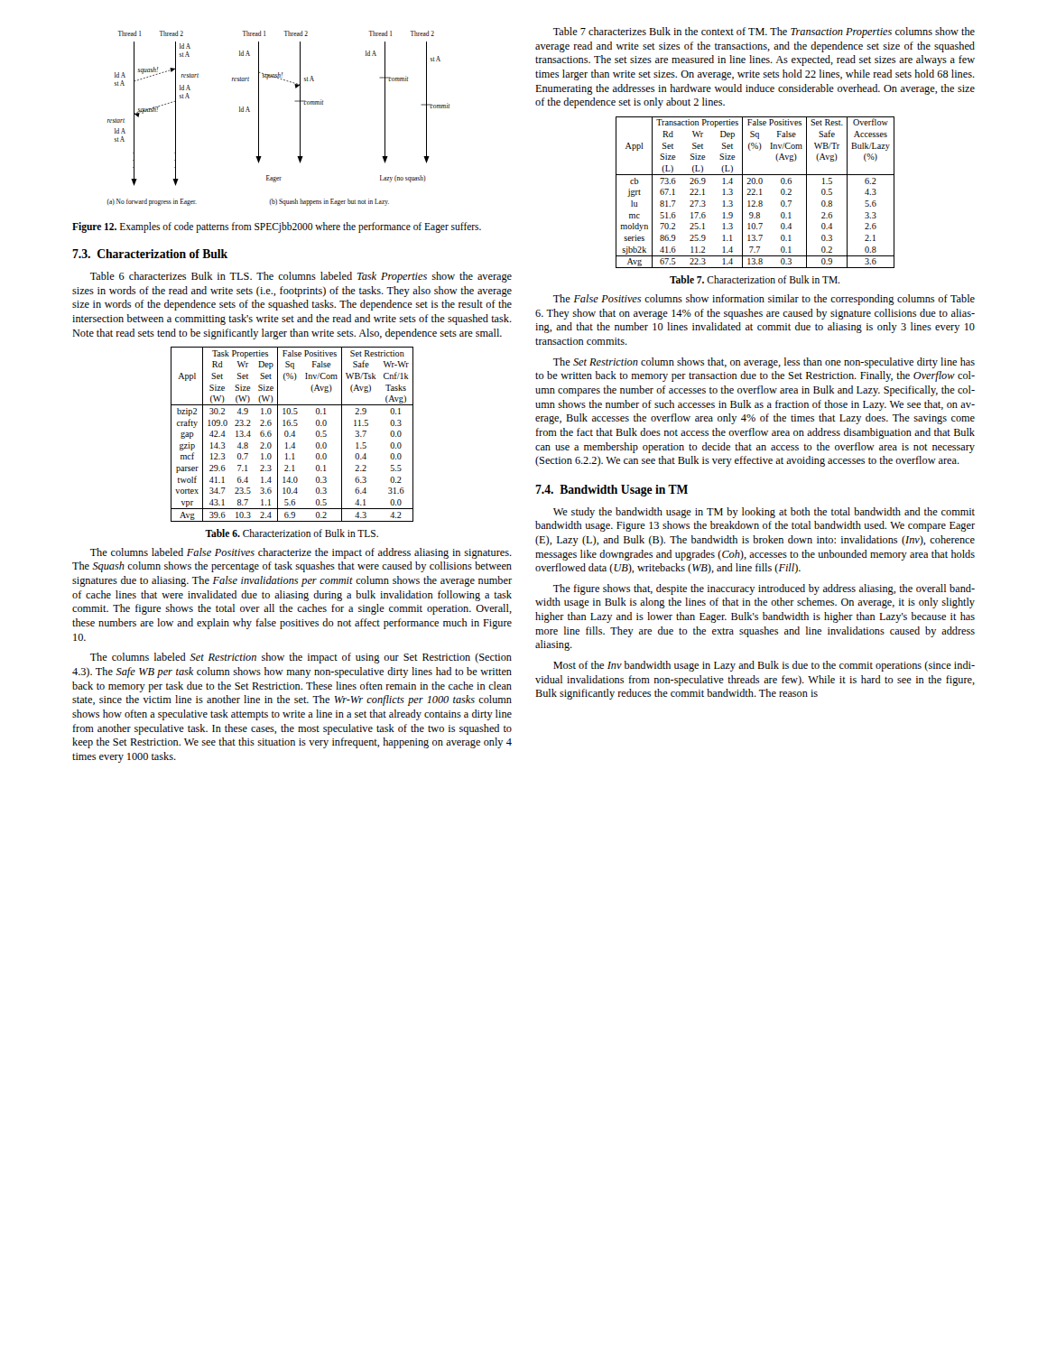Thread 1 Thread 2 ld A st A ld A st A squash! restart ld A st A squash! restart ld A st A . . . . . . Thread 1 Thread 2 ld A squash! restart st A ld A commit Eager Thread 1 Thread 2 ld A st A commit commit Lazy (no squash) (a) No forward progress in Eager. (b) Squash happens in Eager but not in Lazy.
Figure 12. Examples of code patterns from SPECjbb2000 where the performance of Eager suffers.
7.3. Characterization of Bulk
Table 6 characterizes Bulk in TLS. The columns labeled Task Properties show the average sizes in words of the read and write sets (i.e., footprints) of the tasks. They also show the average size in words of the dependence sets of the squashed tasks. The dependence set is the result of the intersection between a committing task's write set and the read and write sets of the squashed task. Note that read sets tend to be significantly larger than write sets. Also, dependence sets are small.
| | Task Properties | False Positives | Set Restriction |
| --- | --- | --- | --- |
| Rd | Wr | Dep | Sq | False | Safe | Wr-Wr |
| Appl | Set | Set | Set | (%) | Inv/Com | WB/Tsk | Cnf/1k |
| | Size | Size | Size | | (Avg) | (Avg) | Tasks |
| | (W) | (W) | (W) | | | | (Avg) |
| bzip2 | 30.2 | 4.9 | 1.0 | 10.5 | 0.1 | 2.9 | 0.1 |
| crafty | 109.0 | 23.2 | 2.6 | 16.5 | 0.0 | 11.5 | 0.3 |
| gap | 42.4 | 13.4 | 6.6 | 0.4 | 0.5 | 3.7 | 0.0 |
| gzip | 14.3 | 4.8 | 2.0 | 1.4 | 0.0 | 1.5 | 0.0 |
| mcf | 12.3 | 0.7 | 1.0 | 1.1 | 0.0 | 0.4 | 0.0 |
| parser | 29.6 | 7.1 | 2.3 | 2.1 | 0.1 | 2.2 | 5.5 |
| twolf | 41.1 | 6.4 | 1.4 | 14.0 | 0.3 | 6.3 | 0.2 |
| vortex | 34.7 | 23.5 | 3.6 | 10.4 | 0.3 | 6.4 | 31.6 |
| vpr | 43.1 | 8.7 | 1.1 | 5.6 | 0.5 | 4.1 | 0.0 |
| Avg | 39.6 | 10.3 | 2.4 | 6.9 | 0.2 | 4.3 | 4.2 |
Table 6. Characterization of Bulk in TLS.
The columns labeled False Positives characterize the impact of address aliasing in signatures. The Squash column shows the percentage of task squashes that were caused by collisions between signatures due to aliasing. The False invalidations per commit column shows the average number of cache lines that were invalidated due to aliasing during a bulk invalidation following a task commit. The figure shows the total over all the caches for a single commit operation. Overall, these numbers are low and explain why false positives do not affect performance much in Figure 10.
The columns labeled Set Restriction show the impact of using our Set Restriction (Section 4.3). The Safe WB per task column shows how many non-speculative dirty lines had to be written back to memory per task due to the Set Restriction. These lines often remain in the cache in clean state, since the victim line is another line in the set. The Wr-Wr conflicts per 1000 tasks column shows how often a speculative task attempts to write a line in a set that already contains a dirty line from another speculative task. In these cases, the most speculative task of the two is squashed to keep the Set Restriction. We see that this situation is very infrequent, happening on average only 4 times every 1000 tasks.
Table 7 characterizes Bulk in the context of TM. The Transaction Properties columns show the average read and write set sizes of the transactions, and the dependence set size of the squashed transactions. The set sizes are measured in line lines. As expected, read set sizes are always a few times larger than write set sizes. On average, write sets hold 22 lines, while read sets hold 68 lines. Enumerating the addresses in hardware would induce considerable overhead. On average, the size of the dependence set is only about 2 lines.
| | Transaction Properties | False Positives | Set Rest. | Overflow |
| --- | --- | --- | --- | --- |
| Rd | Wr | Dep | Sq | False | Safe | Accesses |
| Appl | Set | Set | Set | (%) | Inv/Com | WB/Tr | Bulk/Lazy |
| | Size | Size | Size | | (Avg) | (Avg) | (%) |
| | (L) | (L) | (L) | | | | |
| cb | 73.6 | 26.9 | 1.4 | 20.0 | 0.6 | 1.5 | 6.2 |
| jgrt | 67.1 | 22.1 | 1.3 | 22.1 | 0.2 | 0.5 | 4.3 |
| lu | 81.7 | 27.3 | 1.3 | 12.8 | 0.7 | 0.8 | 5.6 |
| mc | 51.6 | 17.6 | 1.9 | 9.8 | 0.1 | 2.6 | 3.3 |
| moldyn | 70.2 | 25.1 | 1.3 | 10.7 | 0.4 | 0.4 | 2.6 |
| series | 86.9 | 25.9 | 1.1 | 13.7 | 0.1 | 0.3 | 2.1 |
| sjbb2k | 41.6 | 11.2 | 1.4 | 7.7 | 0.1 | 0.2 | 0.8 |
| Avg | 67.5 | 22.3 | 1.4 | 13.8 | 0.3 | 0.9 | 3.6 |
Table 7. Characterization of Bulk in TM.
The False Positives columns show information similar to the corresponding columns of Table 6. They show that on average 14% of the squashes are caused by signature collisions due to aliasing, and that the number 10 lines invalidated at commit due to aliasing is only 3 lines every 10 transaction commits.
The Set Restriction column shows that, on average, less than one non-speculative dirty line has to be written back to memory per transaction due to the Set Restriction. Finally, the Overflow column compares the number of accesses to the overflow area in Bulk and Lazy. Specifically, the column shows the number of such accesses in Bulk as a fraction of those in Lazy. We see that, on average, Bulk accesses the overflow area only 4% of the times that Lazy does. The savings come from the fact that Bulk does not access the overflow area on address disambiguation and that Bulk can use a membership operation to decide that an access to the overflow area is not necessary (Section 6.2.2). We can see that Bulk is very effective at avoiding accesses to the overflow area.
7.4. Bandwidth Usage in TM
We study the bandwidth usage in TM by looking at both the total bandwidth and the commit bandwidth usage. Figure 13 shows the breakdown of the total bandwidth used. We compare Eager (E), Lazy (L), and Bulk (B). The bandwidth is broken down into: invalidations (Inv), coherence messages like downgrades and upgrades (Coh), accesses to the unbounded memory area that holds overflowed data (UB), writebacks (WB), and line fills (Fill).
The figure shows that, despite the inaccuracy introduced by address aliasing, the overall bandwidth usage in Bulk is along the lines of that in the other schemes. On average, it is only slightly higher than Lazy and is lower than Eager. Bulk's bandwidth is higher than Lazy's because it has more line fills. They are due to the extra squashes and line invalidations caused by address aliasing.
Most of the Inv bandwidth usage in Lazy and Bulk is due to the commit operations (since individual invalidations from non-speculative threads are few). While it is hard to see in the figure, Bulk significantly reduces the commit bandwidth. The reason is